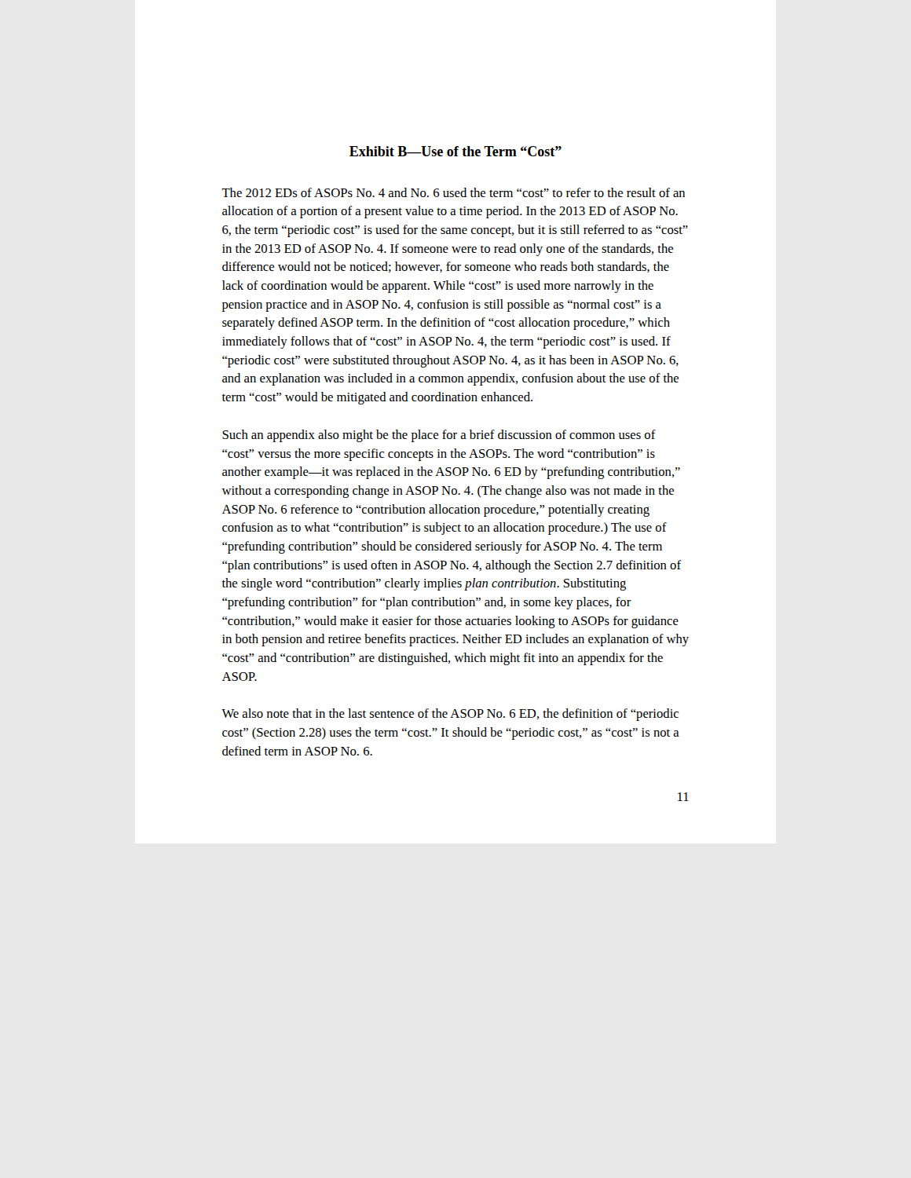Exhibit B—Use of the Term “Cost”
The 2012 EDs of ASOPs No. 4 and No. 6 used the term “cost” to refer to the result of an allocation of a portion of a present value to a time period. In the 2013 ED of ASOP No. 6, the term “periodic cost” is used for the same concept, but it is still referred to as “cost” in the 2013 ED of ASOP No. 4. If someone were to read only one of the standards, the difference would not be noticed; however, for someone who reads both standards, the lack of coordination would be apparent. While “cost” is used more narrowly in the pension practice and in ASOP No. 4, confusion is still possible as “normal cost” is a separately defined ASOP term. In the definition of “cost allocation procedure,” which immediately follows that of “cost” in ASOP No. 4, the term “periodic cost” is used. If “periodic cost” were substituted throughout ASOP No. 4, as it has been in ASOP No. 6, and an explanation was included in a common appendix, confusion about the use of the term “cost” would be mitigated and coordination enhanced.
Such an appendix also might be the place for a brief discussion of common uses of “cost” versus the more specific concepts in the ASOPs. The word “contribution” is another example—it was replaced in the ASOP No. 6 ED by “prefunding contribution,” without a corresponding change in ASOP No. 4. (The change also was not made in the ASOP No. 6 reference to “contribution allocation procedure,” potentially creating confusion as to what “contribution” is subject to an allocation procedure.) The use of “prefunding contribution” should be considered seriously for ASOP No. 4. The term “plan contributions” is used often in ASOP No. 4, although the Section 2.7 definition of the single word “contribution” clearly implies plan contribution. Substituting “prefunding contribution” for “plan contribution” and, in some key places, for “contribution,” would make it easier for those actuaries looking to ASOPs for guidance in both pension and retiree benefits practices. Neither ED includes an explanation of why “cost” and “contribution” are distinguished, which might fit into an appendix for the ASOP.
We also note that in the last sentence of the ASOP No. 6 ED, the definition of “periodic cost” (Section 2.28) uses the term “cost.” It should be “periodic cost,” as “cost” is not a defined term in ASOP No. 6.
11